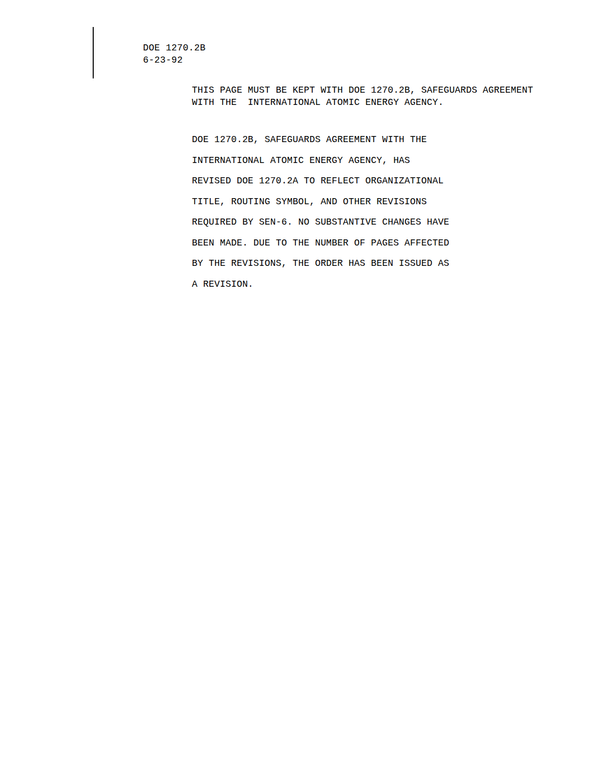DOE 1270.2B 6-23-92
THIS PAGE MUST BE KEPT WITH DOE 1270.2B, SAFEGUARDS AGREEMENT WITH THE INTERNATIONAL ATOMIC ENERGY AGENCY.
DOE 1270.2B, SAFEGUARDS AGREEMENT WITH THE INTERNATIONAL ATOMIC ENERGY AGENCY, HAS REVISED DOE 1270.2A TO REFLECT ORGANIZATIONAL TITLE, ROUTING SYMBOL, AND OTHER REVISIONS REQUIRED BY SEN-6. NO SUBSTANTIVE CHANGES HAVE BEEN MADE. DUE TO THE NUMBER OF PAGES AFFECTED BY THE REVISIONS, THE ORDER HAS BEEN ISSUED AS A REVISION.